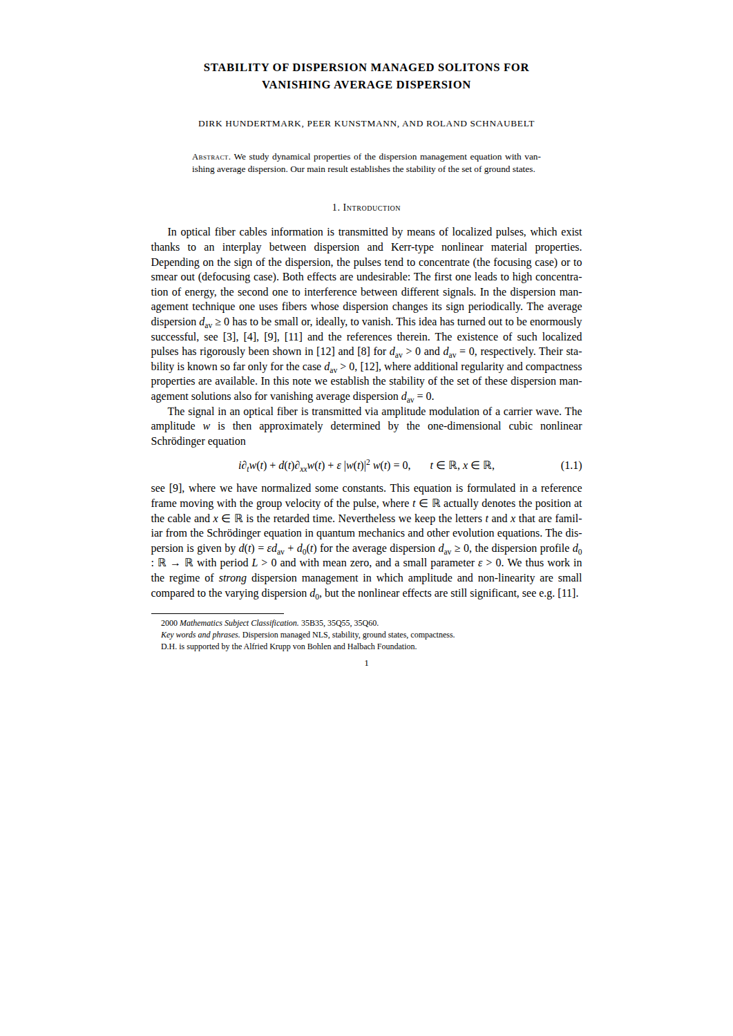Stability of dispersion managed solitons for
vanishing average dispersion
Dirk Hundertmark, Peer Kunstmann, and Roland Schnaubelt
Abstract. We study dynamical properties of the dispersion management equation with vanishing average dispersion. Our main result establishes the stability of the set of ground states.
1. Introduction
In optical fiber cables information is transmitted by means of localized pulses, which exist thanks to an interplay between dispersion and Kerr-type nonlinear material properties. Depending on the sign of the dispersion, the pulses tend to concentrate (the focusing case) or to smear out (defocusing case). Both effects are undesirable: The first one leads to high concentration of energy, the second one to interference between different signals. In the dispersion management technique one uses fibers whose dispersion changes its sign periodically. The average dispersion dav ≥ 0 has to be small or, ideally, to vanish. This idea has turned out to be enormously successful, see [3], [4], [9], [11] and the references therein. The existence of such localized pulses has rigorously been shown in [12] and [8] for dav > 0 and dav = 0, respectively. Their stability is known so far only for the case dav > 0, [12], where additional regularity and compactness properties are available. In this note we establish the stability of the set of these dispersion management solutions also for vanishing average dispersion dav = 0.
The signal in an optical fiber is transmitted via amplitude modulation of a carrier wave. The amplitude w is then approximately determined by the one-dimensional cubic nonlinear Schrödinger equation
i∂tw(t) + d(t)∂xxw(t) + ε |w(t)|2 w(t) = 0, t ∈ ℝ, x ∈ ℝ, (1.1)
see [9], where we have normalized some constants. This equation is formulated in a reference frame moving with the group velocity of the pulse, where t ∈ ℝ actually denotes the position at the cable and x ∈ ℝ is the retarded time. Nevertheless we keep the letters t and x that are familiar from the Schrödinger equation in quantum mechanics and other evolution equations. The dispersion is given by d(t) = εdav + d0(t) for the average dispersion dav ≥ 0, the dispersion profile d0 : ℝ → ℝ with period L > 0 and with mean zero, and a small parameter ε > 0. We thus work in the regime of strong dispersion management in which amplitude and non-linearity are small compared to the varying dispersion d0, but the nonlinear effects are still significant, see e.g. [11].
2000 Mathematics Subject Classification. 35B35, 35Q55, 35Q60.
Key words and phrases. Dispersion managed NLS, stability, ground states, compactness.
D.H. is supported by the Alfried Krupp von Bohlen and Halbach Foundation.
1